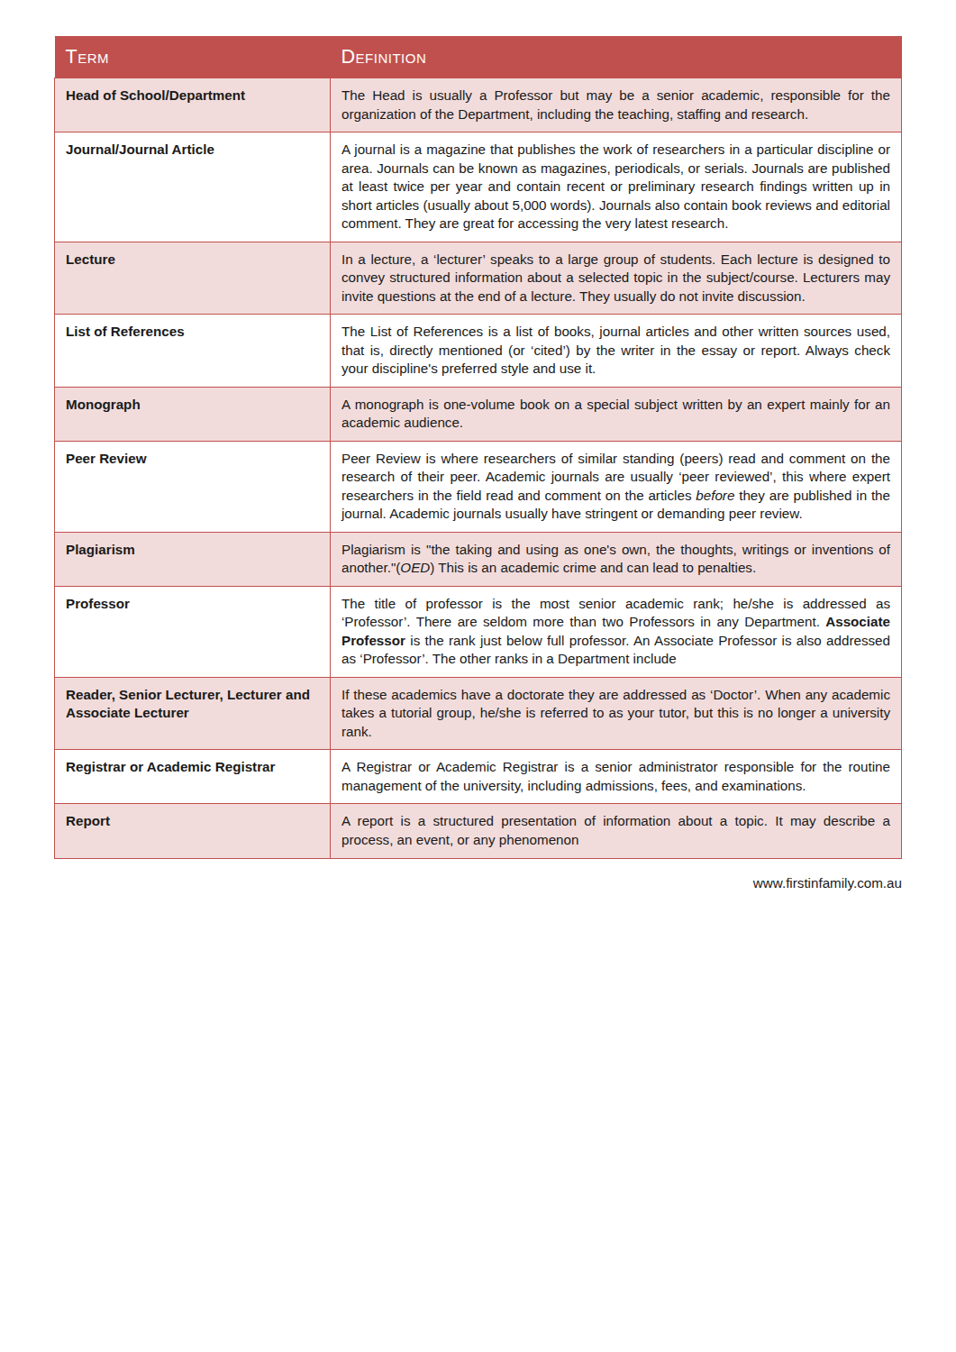| Term | Definition |
| --- | --- |
| Head of School/Department | The Head is usually a Professor but may be a senior academic, responsible for the organization of the Department, including the teaching, staffing and research. |
| Journal/Journal Article | A journal is a magazine that publishes the work of researchers in a particular discipline or area. Journals can be known as magazines, periodicals, or serials. Journals are published at least twice per year and contain recent or preliminary research findings written up in short articles (usually about 5,000 words). Journals also contain book reviews and editorial comment. They are great for accessing the very latest research. |
| Lecture | In a lecture, a ‘lecturer’ speaks to a large group of students. Each lecture is designed to convey structured information about a selected topic in the subject/course. Lecturers may invite questions at the end of a lecture. They usually do not invite discussion. |
| List of References | The List of References is a list of books, journal articles and other written sources used, that is, directly mentioned (or ‘cited’) by the writer in the essay or report. Always check your discipline's preferred style and use it. |
| Monograph | A monograph is one-volume book on a special subject written by an expert mainly for an academic audience. |
| Peer Review | Peer Review is where researchers of similar standing (peers) read and comment on the research of their peer. Academic journals are usually ‘peer reviewed’, this where expert researchers in the field read and comment on the articles before they are published in the journal. Academic journals usually have stringent or demanding peer review. |
| Plagiarism | Plagiarism is "the taking and using as one's own, the thoughts, writings or inventions of another."( OED ) This is an academic crime and can lead to penalties. |
| Professor | The title of professor is the most senior academic rank; he/she is addressed as ‘Professor’. There are seldom more than two Professors in any Department. Associate Professor is the rank just below full professor. An Associate Professor is also addressed as ‘Professor’. The other ranks in a Department include |
| Reader, Senior Lecturer, Lecturer and Associate Lecturer | If these academics have a doctorate they are addressed as ‘Doctor’. When any academic takes a tutorial group, he/she is referred to as your tutor, but this is no longer a university rank. |
| Registrar or Academic Registrar | A Registrar or Academic Registrar is a senior administrator responsible for the routine management of the university, including admissions, fees, and examinations. |
| Report | A report is a structured presentation of information about a topic. It may describe a process, an event, or any phenomenon |
www.firstinfamily.com.au